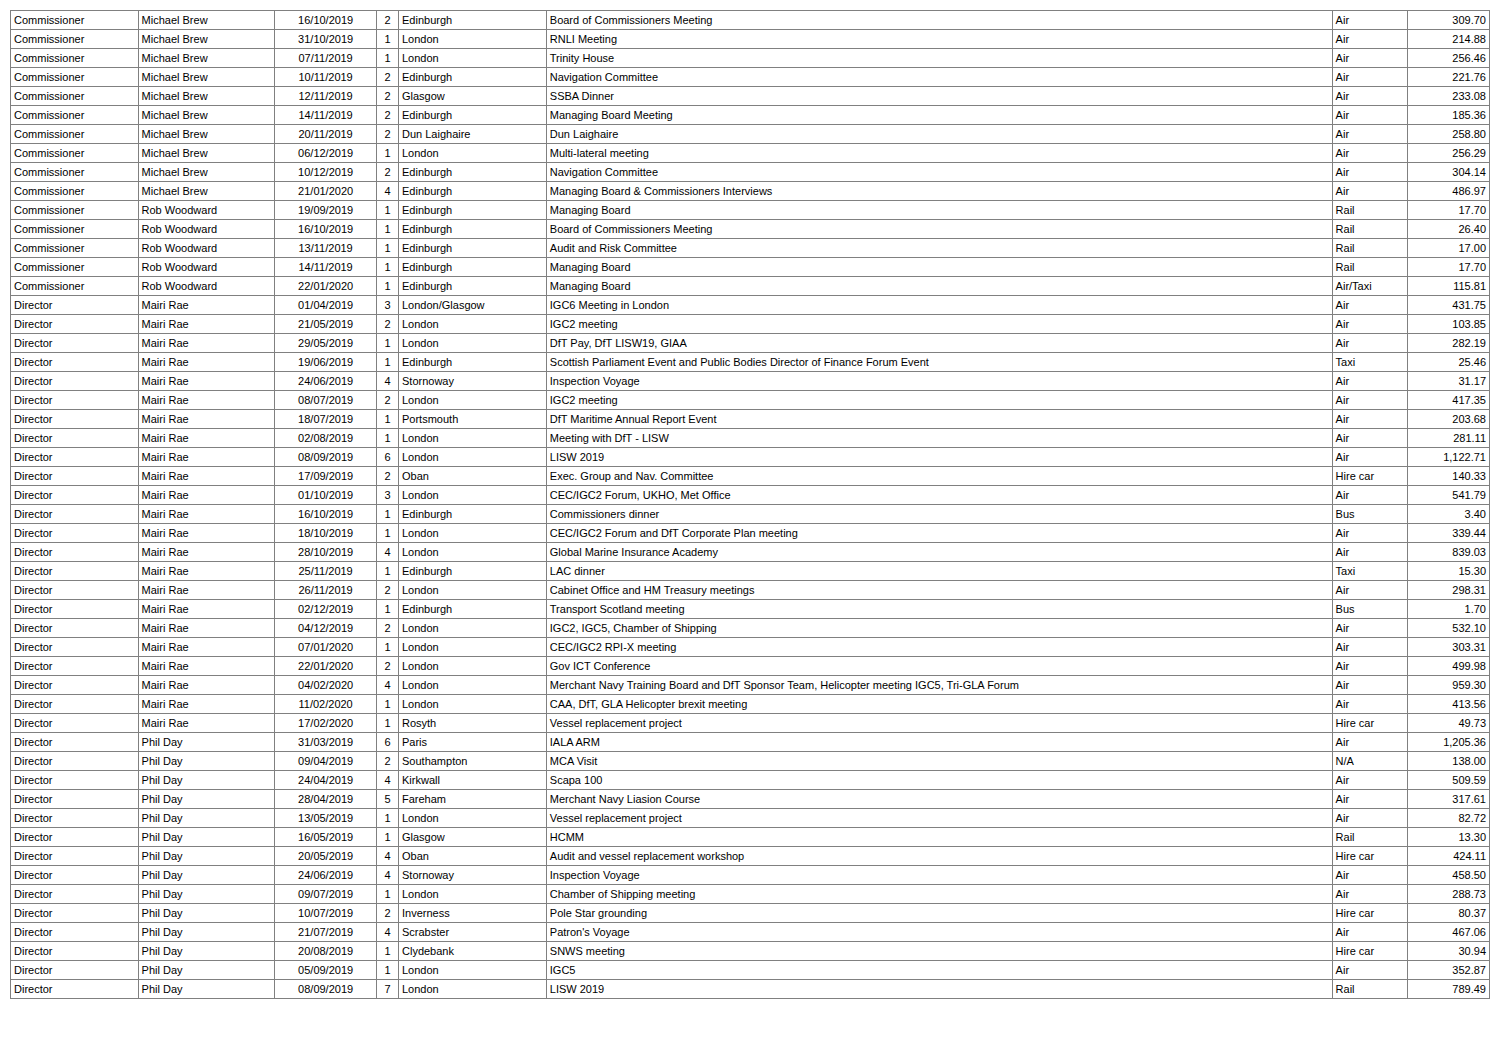| Commissioner | Michael Brew | 16/10/2019 | 2 | Edinburgh | Board of Commissioners Meeting | Air | 309.70 |
| Commissioner | Michael Brew | 31/10/2019 | 1 | London | RNLI Meeting | Air | 214.88 |
| Commissioner | Michael Brew | 07/11/2019 | 1 | London | Trinity House | Air | 256.46 |
| Commissioner | Michael Brew | 10/11/2019 | 2 | Edinburgh | Navigation Committee | Air | 221.76 |
| Commissioner | Michael Brew | 12/11/2019 | 2 | Glasgow | SSBA Dinner | Air | 233.08 |
| Commissioner | Michael Brew | 14/11/2019 | 2 | Edinburgh | Managing Board Meeting | Air | 185.36 |
| Commissioner | Michael Brew | 20/11/2019 | 2 | Dun Laighaire | Dun Laighaire | Air | 258.80 |
| Commissioner | Michael Brew | 06/12/2019 | 1 | London | Multi-lateral meeting | Air | 256.29 |
| Commissioner | Michael Brew | 10/12/2019 | 2 | Edinburgh | Navigation Committee | Air | 304.14 |
| Commissioner | Michael Brew | 21/01/2020 | 4 | Edinburgh | Managing Board & Commissioners Interviews | Air | 486.97 |
| Commissioner | Rob Woodward | 19/09/2019 | 1 | Edinburgh | Managing Board | Rail | 17.70 |
| Commissioner | Rob Woodward | 16/10/2019 | 1 | Edinburgh | Board of Commissioners Meeting | Rail | 26.40 |
| Commissioner | Rob Woodward | 13/11/2019 | 1 | Edinburgh | Audit and Risk Committee | Rail | 17.00 |
| Commissioner | Rob Woodward | 14/11/2019 | 1 | Edinburgh | Managing Board | Rail | 17.70 |
| Commissioner | Rob Woodward | 22/01/2020 | 1 | Edinburgh | Managing Board | Air/Taxi | 115.81 |
| Director | Mairi Rae | 01/04/2019 | 3 | London/Glasgow | IGC6 Meeting in London | Air | 431.75 |
| Director | Mairi Rae | 21/05/2019 | 2 | London | IGC2 meeting | Air | 103.85 |
| Director | Mairi Rae | 29/05/2019 | 1 | London | DfT Pay, DfT LISW19, GIAA | Air | 282.19 |
| Director | Mairi Rae | 19/06/2019 | 1 | Edinburgh | Scottish Parliament Event and Public Bodies Director of Finance Forum Event | Taxi | 25.46 |
| Director | Mairi Rae | 24/06/2019 | 4 | Stornoway | Inspection Voyage | Air | 31.17 |
| Director | Mairi Rae | 08/07/2019 | 2 | London | IGC2 meeting | Air | 417.35 |
| Director | Mairi Rae | 18/07/2019 | 1 | Portsmouth | DfT Maritime Annual Report Event | Air | 203.68 |
| Director | Mairi Rae | 02/08/2019 | 1 | London | Meeting with DfT - LISW | Air | 281.11 |
| Director | Mairi Rae | 08/09/2019 | 6 | London | LISW 2019 | Air | 1,122.71 |
| Director | Mairi Rae | 17/09/2019 | 2 | Oban | Exec. Group and Nav. Committee | Hire car | 140.33 |
| Director | Mairi Rae | 01/10/2019 | 3 | London | CEC/IGC2 Forum, UKHO, Met Office | Air | 541.79 |
| Director | Mairi Rae | 16/10/2019 | 1 | Edinburgh | Commissioners dinner | Bus | 3.40 |
| Director | Mairi Rae | 18/10/2019 | 1 | London | CEC/IGC2 Forum and DfT Corporate Plan meeting | Air | 339.44 |
| Director | Mairi Rae | 28/10/2019 | 4 | London | Global Marine Insurance Academy | Air | 839.03 |
| Director | Mairi Rae | 25/11/2019 | 1 | Edinburgh | LAC dinner | Taxi | 15.30 |
| Director | Mairi Rae | 26/11/2019 | 2 | London | Cabinet Office and HM Treasury meetings | Air | 298.31 |
| Director | Mairi Rae | 02/12/2019 | 1 | Edinburgh | Transport Scotland meeting | Bus | 1.70 |
| Director | Mairi Rae | 04/12/2019 | 2 | London | IGC2, IGC5, Chamber of Shipping | Air | 532.10 |
| Director | Mairi Rae | 07/01/2020 | 1 | London | CEC/IGC2 RPI-X meeting | Air | 303.31 |
| Director | Mairi Rae | 22/01/2020 | 2 | London | Gov ICT Conference | Air | 499.98 |
| Director | Mairi Rae | 04/02/2020 | 4 | London | Merchant Navy Training Board and DfT Sponsor Team, Helicopter meeting IGC5, Tri-GLA Forum | Air | 959.30 |
| Director | Mairi Rae | 11/02/2020 | 1 | London | CAA, DfT, GLA Helicopter brexit meeting | Air | 413.56 |
| Director | Mairi Rae | 17/02/2020 | 1 | Rosyth | Vessel replacement project | Hire car | 49.73 |
| Director | Phil Day | 31/03/2019 | 6 | Paris | IALA ARM | Air | 1,205.36 |
| Director | Phil Day | 09/04/2019 | 2 | Southampton | MCA Visit | N/A | 138.00 |
| Director | Phil Day | 24/04/2019 | 4 | Kirkwall | Scapa 100 | Air | 509.59 |
| Director | Phil Day | 28/04/2019 | 5 | Fareham | Merchant Navy Liasion Course | Air | 317.61 |
| Director | Phil Day | 13/05/2019 | 1 | London | Vessel replacement project | Air | 82.72 |
| Director | Phil Day | 16/05/2019 | 1 | Glasgow | HCMM | Rail | 13.30 |
| Director | Phil Day | 20/05/2019 | 4 | Oban | Audit and vessel replacement workshop | Hire car | 424.11 |
| Director | Phil Day | 24/06/2019 | 4 | Stornoway | Inspection Voyage | Air | 458.50 |
| Director | Phil Day | 09/07/2019 | 1 | London | Chamber of Shipping meeting | Air | 288.73 |
| Director | Phil Day | 10/07/2019 | 2 | Inverness | Pole Star grounding | Hire car | 80.37 |
| Director | Phil Day | 21/07/2019 | 4 | Scrabster | Patron's Voyage | Air | 467.06 |
| Director | Phil Day | 20/08/2019 | 1 | Clydebank | SNWS meeting | Hire car | 30.94 |
| Director | Phil Day | 05/09/2019 | 1 | London | IGC5 | Air | 352.87 |
| Director | Phil Day | 08/09/2019 | 7 | London | LISW 2019 | Rail | 789.49 |